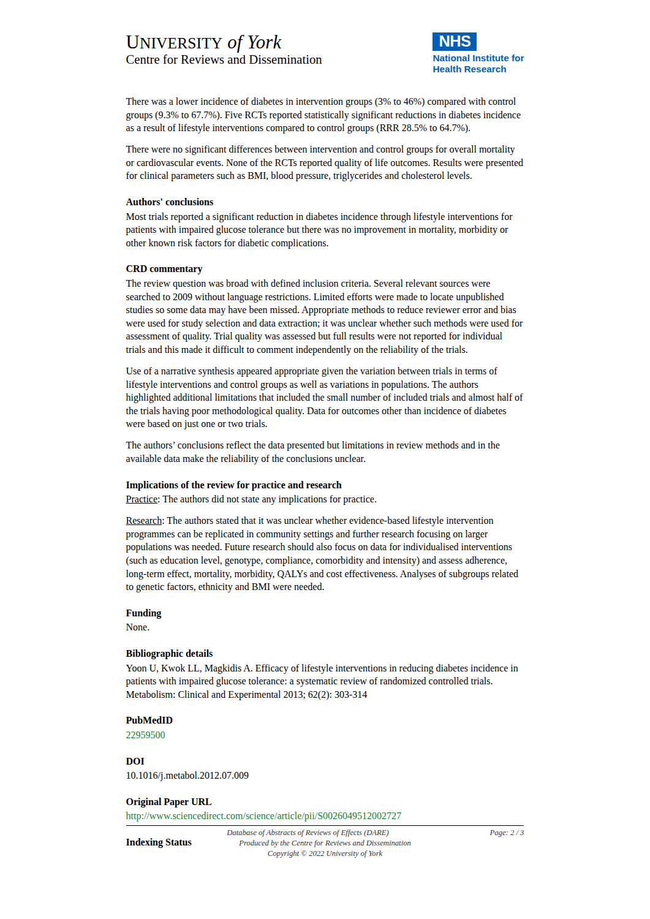UNIVERSITY of York
Centre for Reviews and Dissemination
NHS
National Institute for
Health Research
There was a lower incidence of diabetes in intervention groups (3% to 46%) compared with control groups (9.3% to 67.7%). Five RCTs reported statistically significant reductions in diabetes incidence as a result of lifestyle interventions compared to control groups (RRR 28.5% to 64.7%).
There were no significant differences between intervention and control groups for overall mortality or cardiovascular events. None of the RCTs reported quality of life outcomes. Results were presented for clinical parameters such as BMI, blood pressure, triglycerides and cholesterol levels.
Authors' conclusions
Most trials reported a significant reduction in diabetes incidence through lifestyle interventions for patients with impaired glucose tolerance but there was no improvement in mortality, morbidity or other known risk factors for diabetic complications.
CRD commentary
The review question was broad with defined inclusion criteria. Several relevant sources were searched to 2009 without language restrictions. Limited efforts were made to locate unpublished studies so some data may have been missed. Appropriate methods to reduce reviewer error and bias were used for study selection and data extraction; it was unclear whether such methods were used for assessment of quality. Trial quality was assessed but full results were not reported for individual trials and this made it difficult to comment independently on the reliability of the trials.
Use of a narrative synthesis appeared appropriate given the variation between trials in terms of lifestyle interventions and control groups as well as variations in populations. The authors highlighted additional limitations that included the small number of included trials and almost half of the trials having poor methodological quality. Data for outcomes other than incidence of diabetes were based on just one or two trials.
The authors’ conclusions reflect the data presented but limitations in review methods and in the available data make the reliability of the conclusions unclear.
Implications of the review for practice and research
Practice: The authors did not state any implications for practice.
Research: The authors stated that it was unclear whether evidence-based lifestyle intervention programmes can be replicated in community settings and further research focusing on larger populations was needed. Future research should also focus on data for individualised interventions (such as education level, genotype, compliance, comorbidity and intensity) and assess adherence, long-term effect, mortality, morbidity, QALYs and cost effectiveness. Analyses of subgroups related to genetic factors, ethnicity and BMI were needed.
Funding
None.
Bibliographic details
Yoon U, Kwok LL, Magkidis A. Efficacy of lifestyle interventions in reducing diabetes incidence in patients with impaired glucose tolerance: a systematic review of randomized controlled trials. Metabolism: Clinical and Experimental 2013; 62(2): 303-314
PubMedID
22959500
DOI
10.1016/j.metabol.2012.07.009
Original Paper URL
http://www.sciencedirect.com/science/article/pii/S0026049512002727
Indexing Status
Database of Abstracts of Reviews of Effects (DARE)
Page: 2 / 3
Produced by the Centre for Reviews and Dissemination
Copyright © 2022 University of York